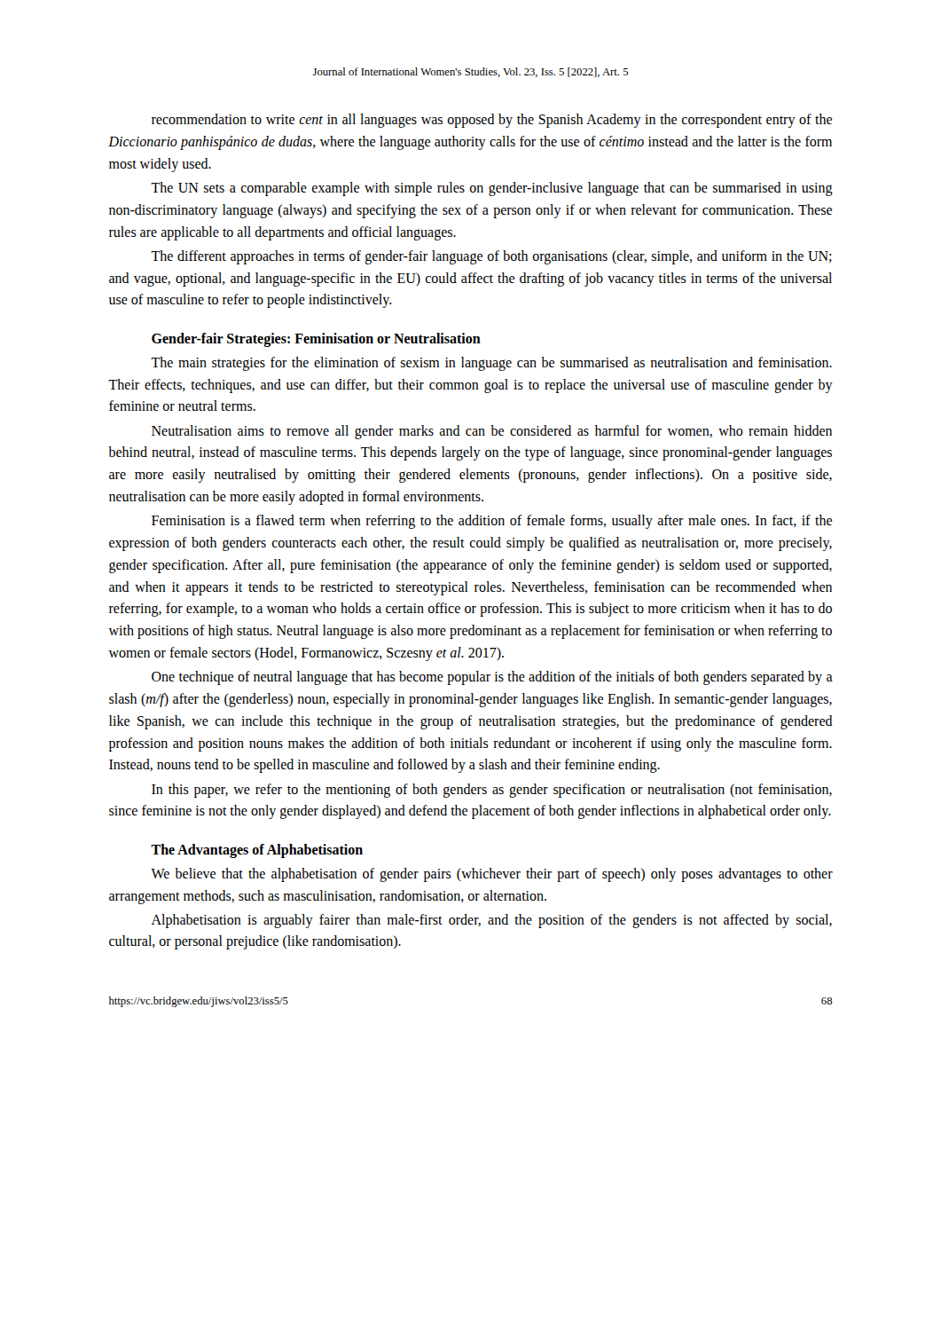Journal of International Women's Studies, Vol. 23, Iss. 5 [2022], Art. 5
recommendation to write cent in all languages was opposed by the Spanish Academy in the correspondent entry of the Diccionario panhispánico de dudas, where the language authority calls for the use of céntimo instead and the latter is the form most widely used.
The UN sets a comparable example with simple rules on gender-inclusive language that can be summarised in using non-discriminatory language (always) and specifying the sex of a person only if or when relevant for communication. These rules are applicable to all departments and official languages.
The different approaches in terms of gender-fair language of both organisations (clear, simple, and uniform in the UN; and vague, optional, and language-specific in the EU) could affect the drafting of job vacancy titles in terms of the universal use of masculine to refer to people indistinctively.
Gender-fair Strategies: Feminisation or Neutralisation
The main strategies for the elimination of sexism in language can be summarised as neutralisation and feminisation. Their effects, techniques, and use can differ, but their common goal is to replace the universal use of masculine gender by feminine or neutral terms.
Neutralisation aims to remove all gender marks and can be considered as harmful for women, who remain hidden behind neutral, instead of masculine terms. This depends largely on the type of language, since pronominal-gender languages are more easily neutralised by omitting their gendered elements (pronouns, gender inflections). On a positive side, neutralisation can be more easily adopted in formal environments.
Feminisation is a flawed term when referring to the addition of female forms, usually after male ones. In fact, if the expression of both genders counteracts each other, the result could simply be qualified as neutralisation or, more precisely, gender specification. After all, pure feminisation (the appearance of only the feminine gender) is seldom used or supported, and when it appears it tends to be restricted to stereotypical roles. Nevertheless, feminisation can be recommended when referring, for example, to a woman who holds a certain office or profession. This is subject to more criticism when it has to do with positions of high status. Neutral language is also more predominant as a replacement for feminisation or when referring to women or female sectors (Hodel, Formanowicz, Sczesny et al. 2017).
One technique of neutral language that has become popular is the addition of the initials of both genders separated by a slash (m/f) after the (genderless) noun, especially in pronominal-gender languages like English. In semantic-gender languages, like Spanish, we can include this technique in the group of neutralisation strategies, but the predominance of gendered profession and position nouns makes the addition of both initials redundant or incoherent if using only the masculine form. Instead, nouns tend to be spelled in masculine and followed by a slash and their feminine ending.
In this paper, we refer to the mentioning of both genders as gender specification or neutralisation (not feminisation, since feminine is not the only gender displayed) and defend the placement of both gender inflections in alphabetical order only.
The Advantages of Alphabetisation
We believe that the alphabetisation of gender pairs (whichever their part of speech) only poses advantages to other arrangement methods, such as masculinisation, randomisation, or alternation.
Alphabetisation is arguably fairer than male-first order, and the position of the genders is not affected by social, cultural, or personal prejudice (like randomisation).
https://vc.bridgew.edu/jiws/vol23/iss5/5 68